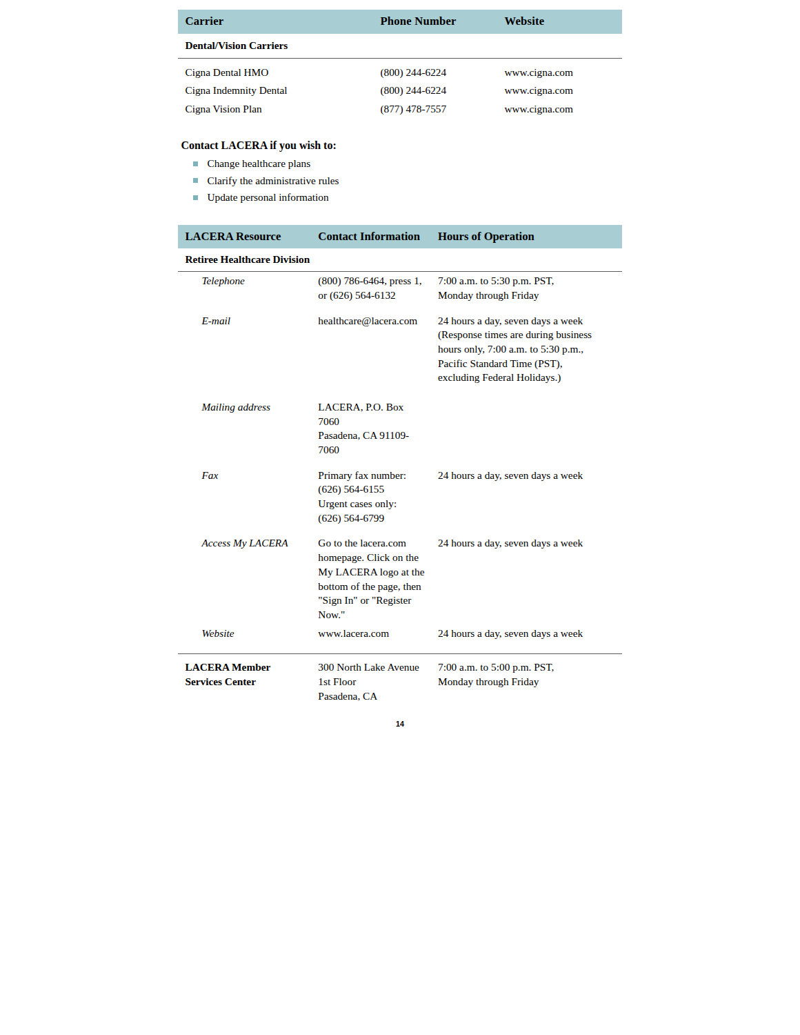| Carrier | Phone Number | Website |
| --- | --- | --- |
| Dental/Vision Carriers |
| Cigna Dental HMO | (800) 244-6224 | www.cigna.com |
| Cigna Indemnity Dental | (800) 244-6224 | www.cigna.com |
| Cigna Vision Plan | (877) 478-7557 | www.cigna.com |
Contact LACERA if you wish to:
Change healthcare plans
Clarify the administrative rules
Update personal information
| LACERA Resource | Contact Information | Hours of Operation |
| --- | --- | --- |
| Retiree Healthcare Division |
| Telephone | (800) 786-6464, press 1, or (626) 564-6132 | 7:00 a.m. to 5:30 p.m. PST, Monday through Friday |
| E-mail | healthcare@lacera.com | 24 hours a day, seven days a week (Response times are during business hours only, 7:00 a.m. to 5:30 p.m., Pacific Standard Time (PST), excluding Federal Holidays.) |
| Mailing address | LACERA, P.O. Box 7060 Pasadena, CA 91109-7060 | |
| Fax | Primary fax number: (626) 564-6155 Urgent cases only: (626) 564-6799 | 24 hours a day, seven days a week |
| Access My LACERA | Go to the lacera.com homepage. Click on the My LACERA logo at the bottom of the page, then "Sign In" or "Register Now." | 24 hours a day, seven days a week |
| Website | www.lacera.com | 24 hours a day, seven days a week |
| LACERA Member Services Center | 300 North Lake Avenue 1st Floor Pasadena, CA | 7:00 a.m. to 5:00 p.m. PST, Monday through Friday |
14